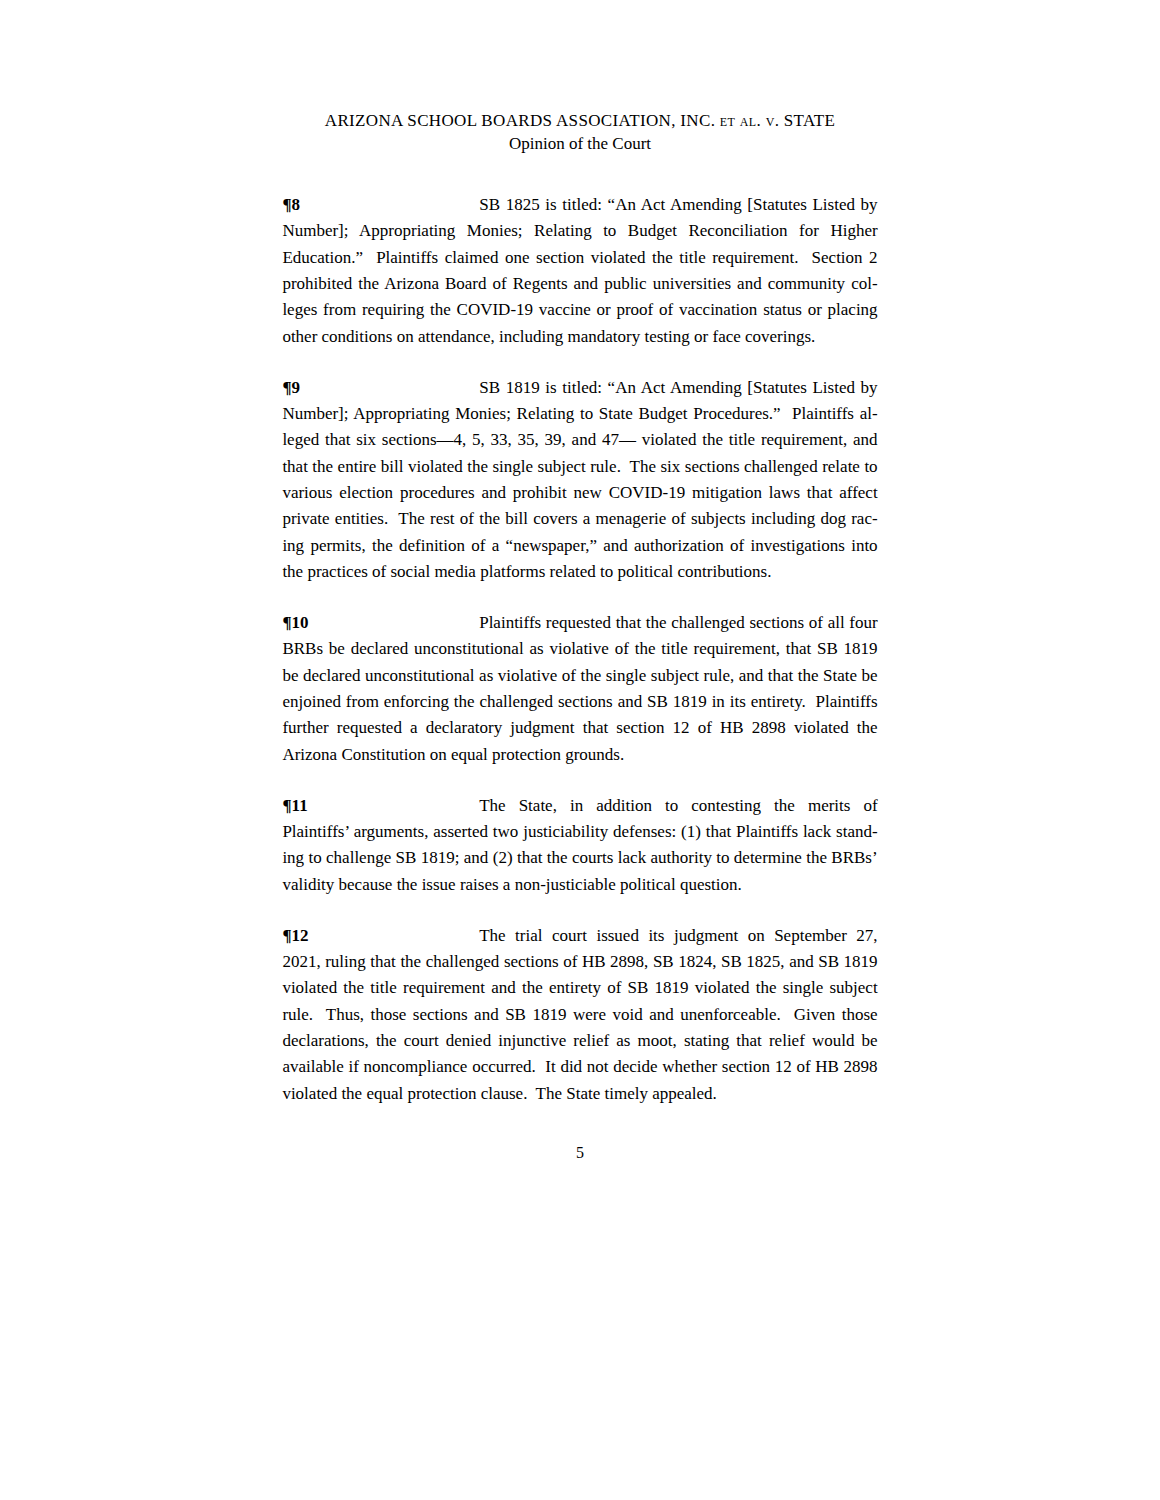Arizona School Boards Association, Inc. et al. v. State
Opinion of the Court
¶8 SB 1825 is titled: “An Act Amending [Statutes Listed by Number]; Appropriating Monies; Relating to Budget Reconciliation for Higher Education.” Plaintiffs claimed one section violated the title requirement. Section 2 prohibited the Arizona Board of Regents and public universities and community colleges from requiring the COVID-19 vaccine or proof of vaccination status or placing other conditions on attendance, including mandatory testing or face coverings.
¶9 SB 1819 is titled: “An Act Amending [Statutes Listed by Number]; Appropriating Monies; Relating to State Budget Procedures.” Plaintiffs alleged that six sections—4, 5, 33, 35, 39, and 47— violated the title requirement, and that the entire bill violated the single subject rule. The six sections challenged relate to various election procedures and prohibit new COVID-19 mitigation laws that affect private entities. The rest of the bill covers a menagerie of subjects including dog racing permits, the definition of a “newspaper,” and authorization of investigations into the practices of social media platforms related to political contributions.
¶10 Plaintiffs requested that the challenged sections of all four BRBs be declared unconstitutional as violative of the title requirement, that SB 1819 be declared unconstitutional as violative of the single subject rule, and that the State be enjoined from enforcing the challenged sections and SB 1819 in its entirety. Plaintiffs further requested a declaratory judgment that section 12 of HB 2898 violated the Arizona Constitution on equal protection grounds.
¶11 The State, in addition to contesting the merits of Plaintiffs’ arguments, asserted two justiciability defenses: (1) that Plaintiffs lack standing to challenge SB 1819; and (2) that the courts lack authority to determine the BRBs’ validity because the issue raises a non-justiciable political question.
¶12 The trial court issued its judgment on September 27, 2021, ruling that the challenged sections of HB 2898, SB 1824, SB 1825, and SB 1819 violated the title requirement and the entirety of SB 1819 violated the single subject rule. Thus, those sections and SB 1819 were void and unenforceable. Given those declarations, the court denied injunctive relief as moot, stating that relief would be available if noncompliance occurred. It did not decide whether section 12 of HB 2898 violated the equal protection clause. The State timely appealed.
5